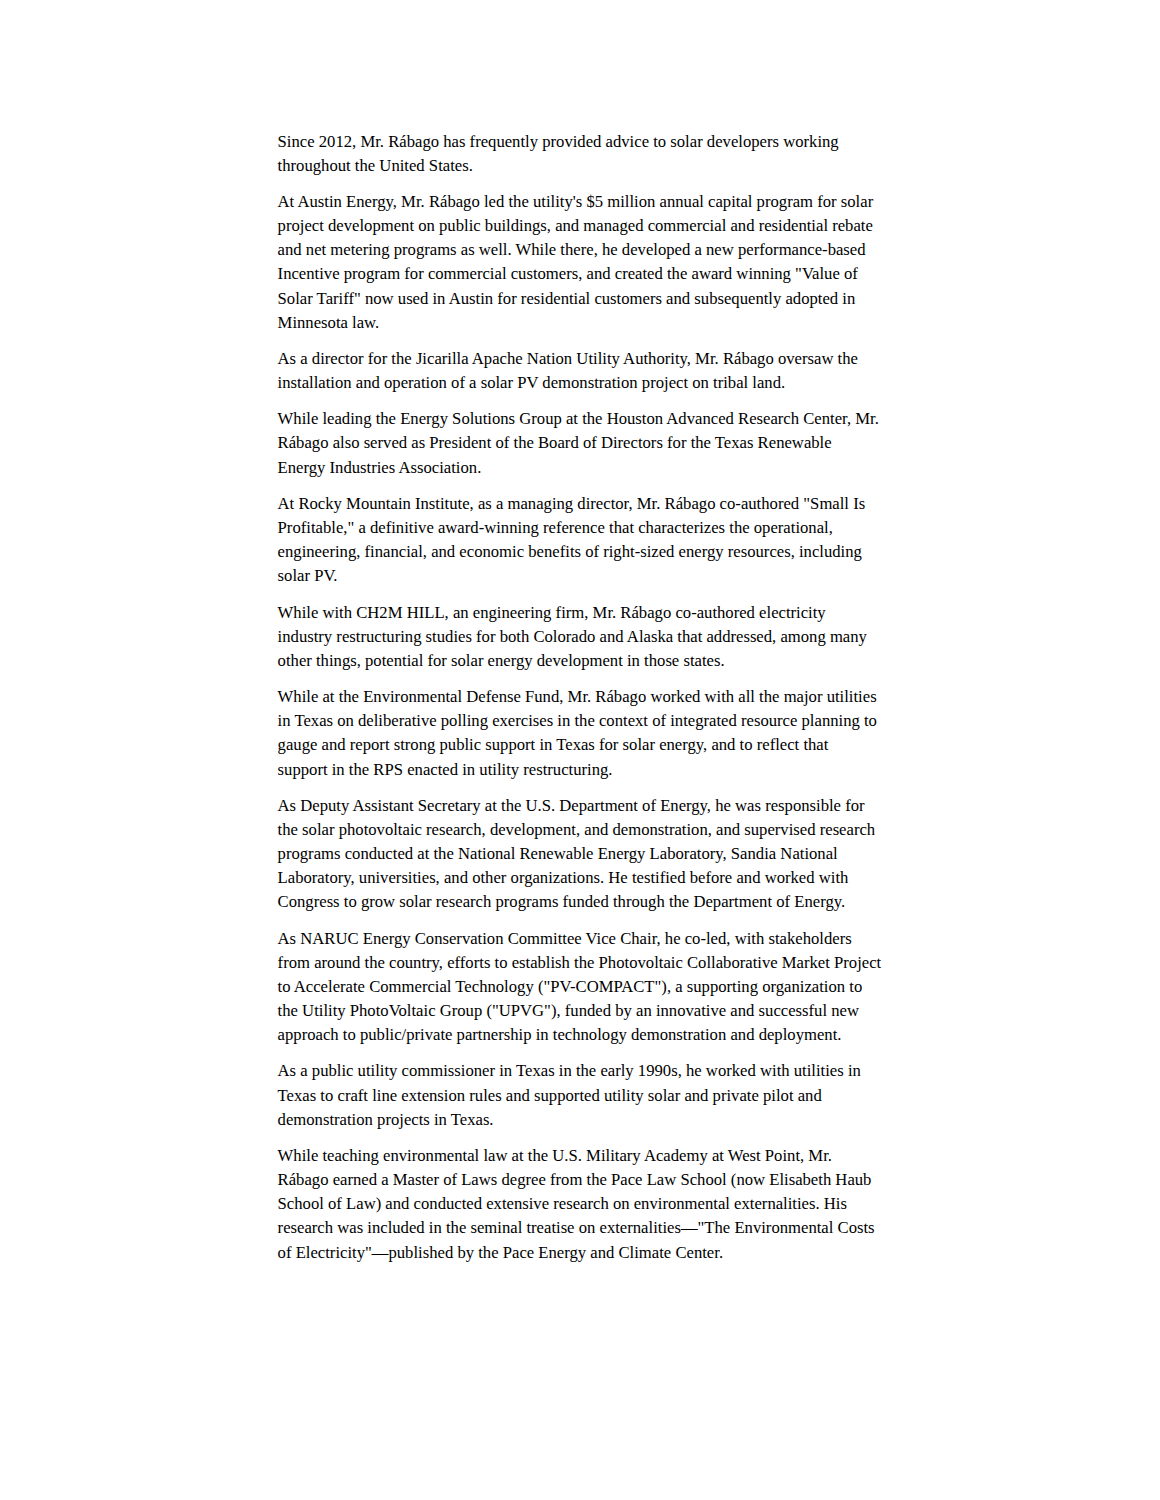Since 2012, Mr. Rábago has frequently provided advice to solar developers working throughout the United States.
At Austin Energy, Mr. Rábago led the utility's $5 million annual capital program for solar project development on public buildings, and managed commercial and residential rebate and net metering programs as well. While there, he developed a new performance-based Incentive program for commercial customers, and created the award winning "Value of Solar Tariff" now used in Austin for residential customers and subsequently adopted in Minnesota law.
As a director for the Jicarilla Apache Nation Utility Authority, Mr. Rábago oversaw the installation and operation of a solar PV demonstration project on tribal land.
While leading the Energy Solutions Group at the Houston Advanced Research Center, Mr. Rábago also served as President of the Board of Directors for the Texas Renewable Energy Industries Association.
At Rocky Mountain Institute, as a managing director, Mr. Rábago co-authored "Small Is Profitable," a definitive award-winning reference that characterizes the operational, engineering, financial, and economic benefits of right-sized energy resources, including solar PV.
While with CH2M HILL, an engineering firm, Mr. Rábago co-authored electricity industry restructuring studies for both Colorado and Alaska that addressed, among many other things, potential for solar energy development in those states.
While at the Environmental Defense Fund, Mr. Rábago worked with all the major utilities in Texas on deliberative polling exercises in the context of integrated resource planning to gauge and report strong public support in Texas for solar energy, and to reflect that support in the RPS enacted in utility restructuring.
As Deputy Assistant Secretary at the U.S. Department of Energy, he was responsible for the solar photovoltaic research, development, and demonstration, and supervised research programs conducted at the National Renewable Energy Laboratory, Sandia National Laboratory, universities, and other organizations. He testified before and worked with Congress to grow solar research programs funded through the Department of Energy.
As NARUC Energy Conservation Committee Vice Chair, he co-led, with stakeholders from around the country, efforts to establish the Photovoltaic Collaborative Market Project to Accelerate Commercial Technology ("PV-COMPACT"), a supporting organization to the Utility PhotoVoltaic Group ("UPVG"), funded by an innovative and successful new approach to public/private partnership in technology demonstration and deployment.
As a public utility commissioner in Texas in the early 1990s, he worked with utilities in Texas to craft line extension rules and supported utility solar and private pilot and demonstration projects in Texas.
While teaching environmental law at the U.S. Military Academy at West Point, Mr. Rábago earned a Master of Laws degree from the Pace Law School (now Elisabeth Haub School of Law) and conducted extensive research on environmental externalities. His research was included in the seminal treatise on externalities—"The Environmental Costs of Electricity"—published by the Pace Energy and Climate Center.